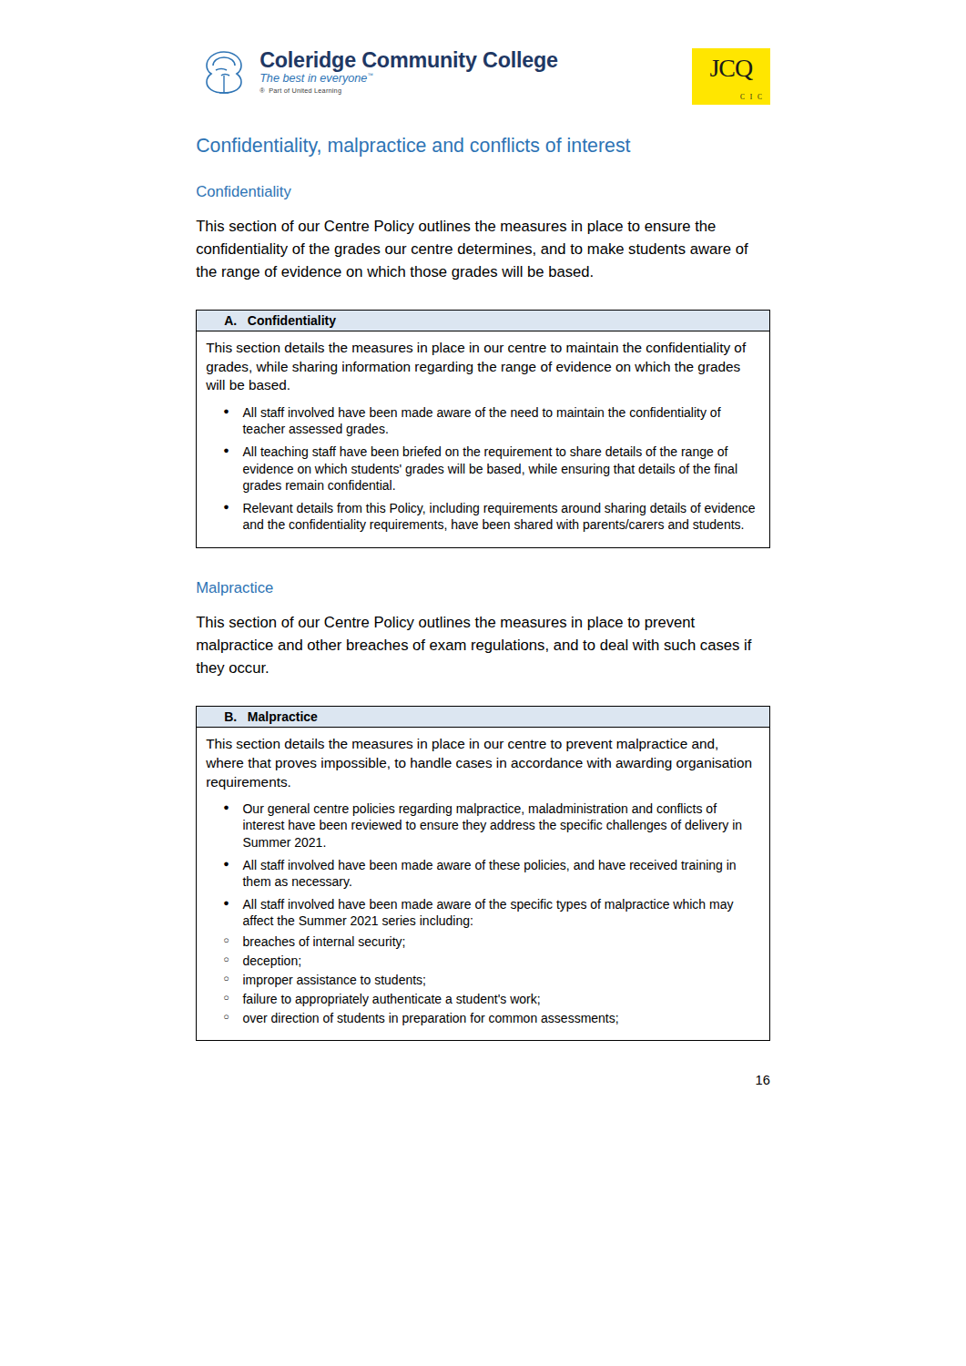Coleridge Community College
The best in everyone™
® Part of United Learning
JCQ
C I C
Confidentiality, malpractice and conflicts of interest
Confidentiality
This section of our Centre Policy outlines the measures in place to ensure the confidentiality of the grades our centre determines, and to make students aware of the range of evidence on which those grades will be based.
| A. Confidentiality |
| --- |
| This section details the measures in place in our centre to maintain the confidentiality of grades, while sharing information regarding the range of evidence on which the grades will be based. All staff involved have been made aware of the need to maintain the confidentiality of teacher assessed grades. All teaching staff have been briefed on the requirement to share details of the range of evidence on which students' grades will be based, while ensuring that details of the final grades remain confidential. Relevant details from this Policy, including requirements around sharing details of evidence and the confidentiality requirements, have been shared with parents/carers and students. |
Malpractice
This section of our Centre Policy outlines the measures in place to prevent malpractice and other breaches of exam regulations, and to deal with such cases if they occur.
| B. Malpractice |
| --- |
| This section details the measures in place in our centre to prevent malpractice and, where that proves impossible, to handle cases in accordance with awarding organisation requirements. Our general centre policies regarding malpractice, maladministration and conflicts of interest have been reviewed to ensure they address the specific challenges of delivery in Summer 2021. All staff involved have been made aware of these policies, and have received training in them as necessary. All staff involved have been made aware of the specific types of malpractice which may affect the Summer 2021 series including: breaches of internal security; deception; improper assistance to students; failure to appropriately authenticate a student's work; over direction of students in preparation for common assessments; |
16